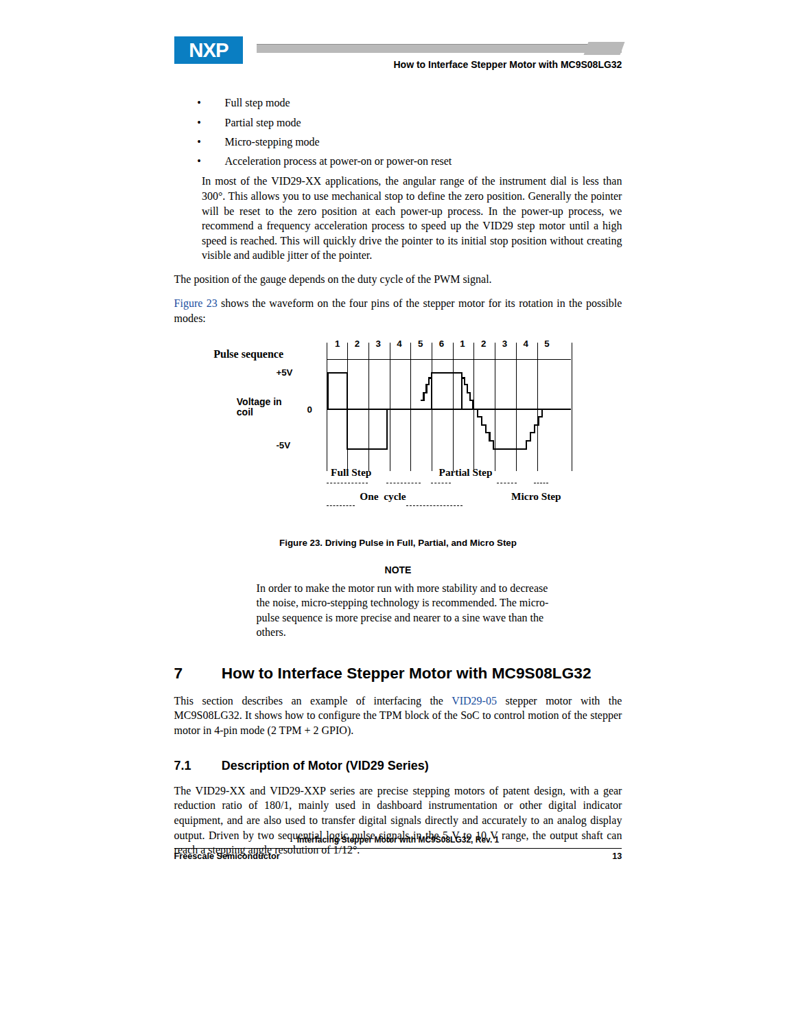NXP
How to Interface Stepper Motor with MC9S08LG32
Full step mode
Partial step mode
Micro-stepping mode
Acceleration process at power-on or power-on reset
In most of the VID29-XX applications, the angular range of the instrument dial is less than 300°. This allows you to use mechanical stop to define the zero position. Generally the pointer will be reset to the zero position at each power-up process. In the power-up process, we recommend a frequency acceleration process to speed up the VID29 step motor until a high speed is reached. This will quickly drive the pointer to its initial stop position without creating visible and audible jitter of the pointer.
The position of the gauge depends on the duty cycle of the PWM signal.
Figure 23 shows the waveform on the four pins of the stepper motor for its rotation in the possible modes:
Pulse sequence
1
2
3
4
5
6
1
2
3
4
5
+5V
0
-5V
Voltage in
coil
Full Step
Partial Step
Micro Step
One cycle
Figure 23. Driving Pulse in Full, Partial, and Micro Step
NOTE
In order to make the motor run with more stability and to decrease the noise, micro-stepping technology is recommended. The micro-pulse sequence is more precise and nearer to a sine wave than the others.
7 How to Interface Stepper Motor with MC9S08LG32
This section describes an example of interfacing the VID29-05 stepper motor with the MC9S08LG32. It shows how to configure the TPM block of the SoC to control motion of the stepper motor in 4-pin mode (2 TPM + 2 GPIO).
7.1 Description of Motor (VID29 Series)
The VID29-XX and VID29-XXP series are precise stepping motors of patent design, with a gear reduction ratio of 180/1, mainly used in dashboard instrumentation or other digital indicator equipment, and are also used to transfer digital signals directly and accurately to an analog display output. Driven by two sequential logic pulse signals in the 5 V to 10 V range, the output shaft can reach a stepping angle resolution of 1/12°.
Interfacing Stepper Motor with MC9S08LG32, Rev. 1
Freescale Semiconductor
13